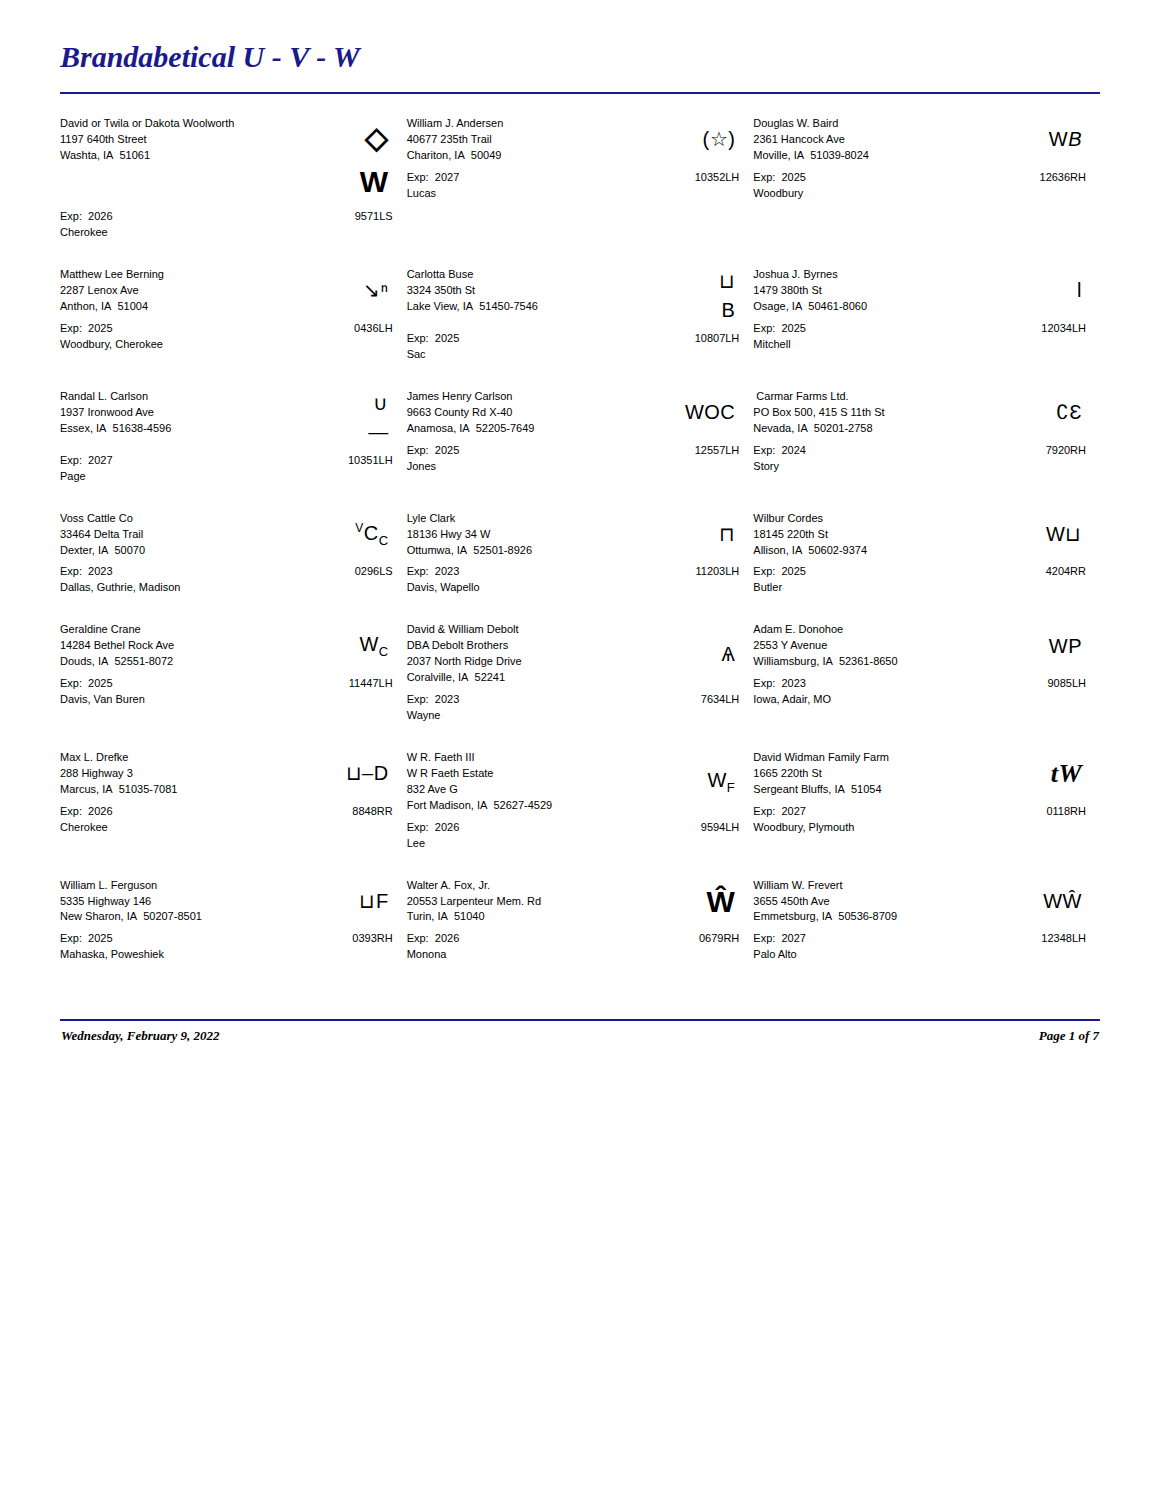Brandabetical U - V - W
| / David or Twila or Dakota Woolworth 1197 640th Street Washta, IA 51061 / ◇ W / / Exp: 2026 / 9571LS / / Cherokee / / | / William J. Andersen 40677 235th Trail Chariton, IA 50049 / (☆) / / Exp: 2027 / 10352LH / / Lucas / / | / Douglas W. Baird 2361 Hancock Ave Moville, IA 51039-8024 / W B / / Exp: 2025 / 12636RH / / Woodbury / / |
| / Matthew Lee Berning 2287 Lenox Ave Anthon, IA 51004 / ↘ⁿ / / Exp: 2025 / 0436LH / / Woodbury, Cherokee / / | / Carlotta Buse 3324 350th St Lake View, IA 51450-7546 / ⊔ B / / Exp: 2025 / 10807LH / / Sac / / | / Joshua J. Byrnes 1479 380th St Osage, IA 50461-8060 / ӏ / / Exp: 2025 / 12034LH / / Mitchell / / |
| / Randal L. Carlson 1937 Ironwood Ave Essex, IA 51638-4596 / ∪ — / / Exp: 2027 / 10351LH / / Page / / | / James Henry Carlson 9663 County Rd X-40 Anamosa, IA 52205-7649 / WOC / / Exp: 2025 / 12557LH / / Jones / / | / Carmar Farms Ltd. PO Box 500, 415 S 11th St Nevada, IA 50201-2758 / ∁Ɛ / / Exp: 2024 / 7920RH / / Story / / |
| / Voss Cattle Co 33464 Delta Trail Dexter, IA 50070 / V C C / / Exp: 2023 / 0296LS / / Dallas, Guthrie, Madison / / | / Lyle Clark 18136 Hwy 34 W Ottumwa, IA 52501-8926 / ⊓ / / Exp: 2023 / 11203LH / / Davis, Wapello / / | / Wilbur Cordes 18145 220th St Allison, IA 50602-9374 / W⊔ / / Exp: 2025 / 4204RR / / Butler / / |
| / Geraldine Crane 14284 Bethel Rock Ave Douds, IA 52551-8072 / W C / / Exp: 2025 / 11447LH / / Davis, Van Buren / / | / David & William Debolt DBA Debolt Brothers 2037 North Ridge Drive Coralville, IA 52241 / Ѧ / / Exp: 2023 / 7634LH / / Wayne / / | / Adam E. Donohoe 2553 Y Avenue Williamsburg, IA 52361-8650 / WP / / Exp: 2023 / 9085LH / / Iowa, Adair, MO / / |
| / Max L. Drefke 288 Highway 3 Marcus, IA 51035-7081 / ⊔–D / / Exp: 2026 / 8848RR / / Cherokee / / | / W R. Faeth III W R Faeth Estate 832 Ave G Fort Madison, IA 52627-4529 / W F / / Exp: 2026 / 9594LH / / Lee / / | / David Widman Family Farm 1665 220th St Sergeant Bluffs, IA 51054 / tW / / Exp: 2027 / 0118RH / / Woodbury, Plymouth / / |
| / William L. Ferguson 5335 Highway 146 New Sharon, IA 50207-8501 / ⊔F / / Exp: 2025 / 0393RH / / Mahaska, Poweshiek / / | / Walter A. Fox, Jr. 20553 Larpenteur Mem. Rd Turin, IA 51040 / Ŵ / / Exp: 2026 / 0679RH / / Monona / / | / William W. Frevert 3655 450th Ave Emmetsburg, IA 50536-8709 / WŴ / / Exp: 2027 / 12348LH / / Palo Alto / / |
| Wednesday, February 9, 2022 | Page 1 of 7 |